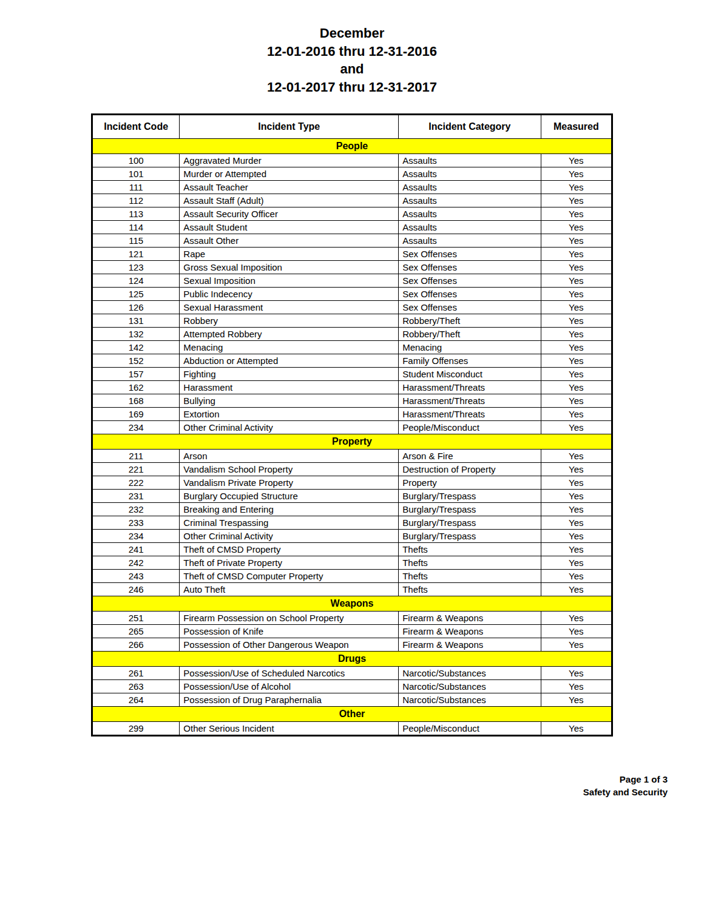December
12-01-2016 thru 12-31-2016
and
12-01-2017 thru 12-31-2017
| Incident Code | Incident Type | Incident Category | Measured |
| --- | --- | --- | --- |
| People |
| 100 | Aggravated Murder | Assaults | Yes |
| 101 | Murder or Attempted | Assaults | Yes |
| 111 | Assault Teacher | Assaults | Yes |
| 112 | Assault Staff (Adult) | Assaults | Yes |
| 113 | Assault Security Officer | Assaults | Yes |
| 114 | Assault Student | Assaults | Yes |
| 115 | Assault Other | Assaults | Yes |
| 121 | Rape | Sex Offenses | Yes |
| 123 | Gross Sexual Imposition | Sex Offenses | Yes |
| 124 | Sexual Imposition | Sex Offenses | Yes |
| 125 | Public Indecency | Sex Offenses | Yes |
| 126 | Sexual Harassment | Sex Offenses | Yes |
| 131 | Robbery | Robbery/Theft | Yes |
| 132 | Attempted Robbery | Robbery/Theft | Yes |
| 142 | Menacing | Menacing | Yes |
| 152 | Abduction or Attempted | Family Offenses | Yes |
| 157 | Fighting | Student Misconduct | Yes |
| 162 | Harassment | Harassment/Threats | Yes |
| 168 | Bullying | Harassment/Threats | Yes |
| 169 | Extortion | Harassment/Threats | Yes |
| 234 | Other Criminal Activity | People/Misconduct | Yes |
| Property |
| 211 | Arson | Arson & Fire | Yes |
| 221 | Vandalism School Property | Destruction of Property | Yes |
| 222 | Vandalism Private Property | Property | Yes |
| 231 | Burglary Occupied Structure | Burglary/Trespass | Yes |
| 232 | Breaking and Entering | Burglary/Trespass | Yes |
| 233 | Criminal Trespassing | Burglary/Trespass | Yes |
| 234 | Other Criminal Activity | Burglary/Trespass | Yes |
| 241 | Theft of CMSD Property | Thefts | Yes |
| 242 | Theft of Private Property | Thefts | Yes |
| 243 | Theft of CMSD Computer Property | Thefts | Yes |
| 246 | Auto Theft | Thefts | Yes |
| Weapons |
| 251 | Firearm Possession on School Property | Firearm & Weapons | Yes |
| 265 | Possession of Knife | Firearm & Weapons | Yes |
| 266 | Possession of Other Dangerous Weapon | Firearm & Weapons | Yes |
| Drugs |
| 261 | Possession/Use of Scheduled Narcotics | Narcotic/Substances | Yes |
| 263 | Possession/Use of Alcohol | Narcotic/Substances | Yes |
| 264 | Possession of Drug Paraphernalia | Narcotic/Substances | Yes |
| Other |
| 299 | Other Serious Incident | People/Misconduct | Yes |
Page 1 of 3
Safety and Security